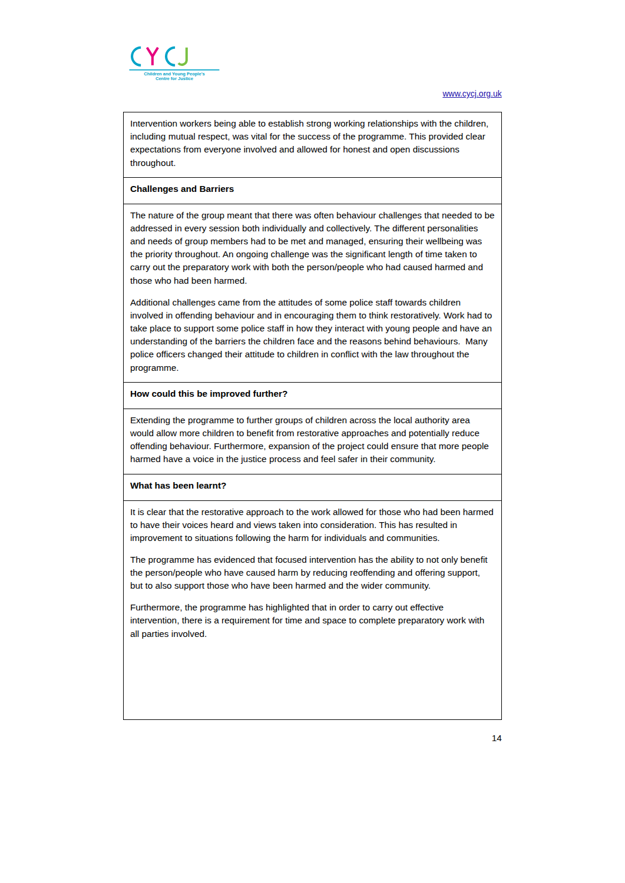Children and Young People's Centre for Justice
www.cycj.org.uk
| Intervention workers being able to establish strong working relationships with the children, including mutual respect, was vital for the success of the programme. This provided clear expectations from everyone involved and allowed for honest and open discussions throughout. |
| Challenges and Barriers |
| The nature of the group meant that there was often behaviour challenges that needed to be addressed in every session both individually and collectively. The different personalities and needs of group members had to be met and managed, ensuring their wellbeing was the priority throughout. An ongoing challenge was the significant length of time taken to carry out the preparatory work with both the person/people who had caused harmed and those who had been harmed. Additional challenges came from the attitudes of some police staff towards children involved in offending behaviour and in encouraging them to think restoratively. Work had to take place to support some police staff in how they interact with young people and have an understanding of the barriers the children face and the reasons behind behaviours. Many police officers changed their attitude to children in conflict with the law throughout the programme. |
| How could this be improved further? |
| Extending the programme to further groups of children across the local authority area would allow more children to benefit from restorative approaches and potentially reduce offending behaviour. Furthermore, expansion of the project could ensure that more people harmed have a voice in the justice process and feel safer in their community. |
| What has been learnt? |
| It is clear that the restorative approach to the work allowed for those who had been harmed to have their voices heard and views taken into consideration. This has resulted in improvement to situations following the harm for individuals and communities. The programme has evidenced that focused intervention has the ability to not only benefit the person/people who have caused harm by reducing reoffending and offering support, but to also support those who have been harmed and the wider community. Furthermore, the programme has highlighted that in order to carry out effective intervention, there is a requirement for time and space to complete preparatory work with all parties involved. |
14